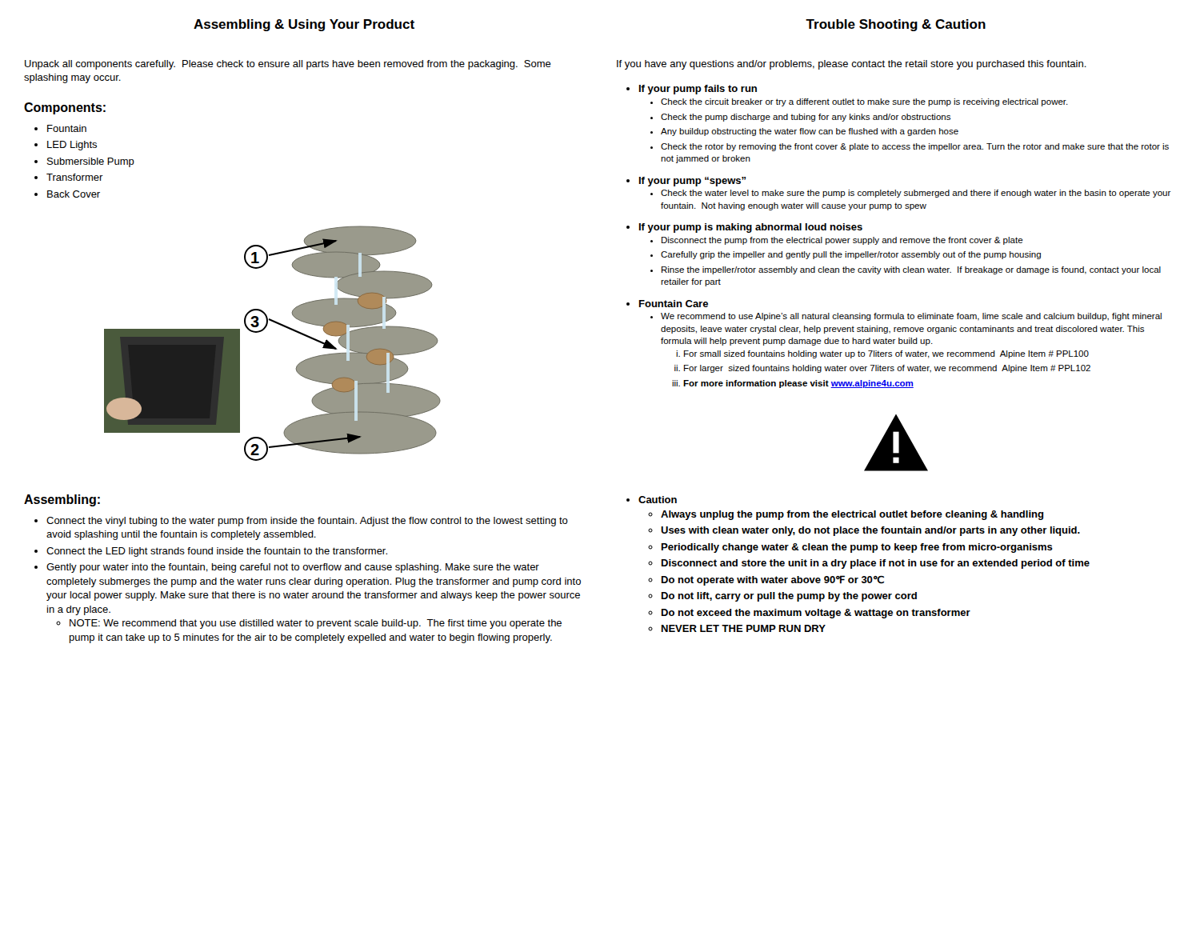Assembling & Using Your Product
Unpack all components carefully. Please check to ensure all parts have been removed from the packaging. Some splashing may occur.
Components:
Fountain
LED Lights
Submersible Pump
Transformer
Back Cover
1 2 3
Assembling:
Connect the vinyl tubing to the water pump from inside the fountain. Adjust the flow control to the lowest setting to avoid splashing until the fountain is completely assembled.
Connect the LED light strands found inside the fountain to the transformer.
Gently pour water into the fountain, being careful not to overflow and cause splashing. Make sure the water completely submerges the pump and the water runs clear during operation. Plug the transformer and pump cord into your local power supply. Make sure that there is no water around the transformer and always keep the power source in a dry place.
NOTE: We recommend that you use distilled water to prevent scale build-up. The first time you operate the pump it can take up to 5 minutes for the air to be completely expelled and water to begin flowing properly.
Trouble Shooting & Caution
If you have any questions and/or problems, please contact the retail store you purchased this fountain.
If your pump fails to run
Check the circuit breaker or try a different outlet to make sure the pump is receiving electrical power.
Check the pump discharge and tubing for any kinks and/or obstructions
Any buildup obstructing the water flow can be flushed with a garden hose
Check the rotor by removing the front cover & plate to access the impellor area. Turn the rotor and make sure that the rotor is not jammed or broken
If your pump “spews”
Check the water level to make sure the pump is completely submerged and there if enough water in the basin to operate your fountain. Not having enough water will cause your pump to spew
If your pump is making abnormal loud noises
Disconnect the pump from the electrical power supply and remove the front cover & plate
Carefully grip the impeller and gently pull the impeller/rotor assembly out of the pump housing
Rinse the impeller/rotor assembly and clean the cavity with clean water. If breakage or damage is found, contact your local retailer for part
Fountain Care
We recommend to use Alpine’s all natural cleansing formula to eliminate foam, lime scale and calcium buildup, fight mineral deposits, leave water crystal clear, help prevent staining, remove organic contaminants and treat discolored water. This formula will help prevent pump damage due to hard water build up.
For small sized fountains holding water up to 7liters of water, we recommend Alpine Item # PPL100
For larger sized fountains holding water over 7liters of water, we recommend Alpine Item # PPL102
For more information please visit www.alpine4u.com
Caution
Always unplug the pump from the electrical outlet before cleaning & handling
Uses with clean water only, do not place the fountain and/or parts in any other liquid.
Periodically change water & clean the pump to keep free from micro-organisms
Disconnect and store the unit in a dry place if not in use for an extended period of time
Do not operate with water above 90℉ or 30℃
Do not lift, carry or pull the pump by the power cord
Do not exceed the maximum voltage & wattage on transformer
NEVER LET THE PUMP RUN DRY